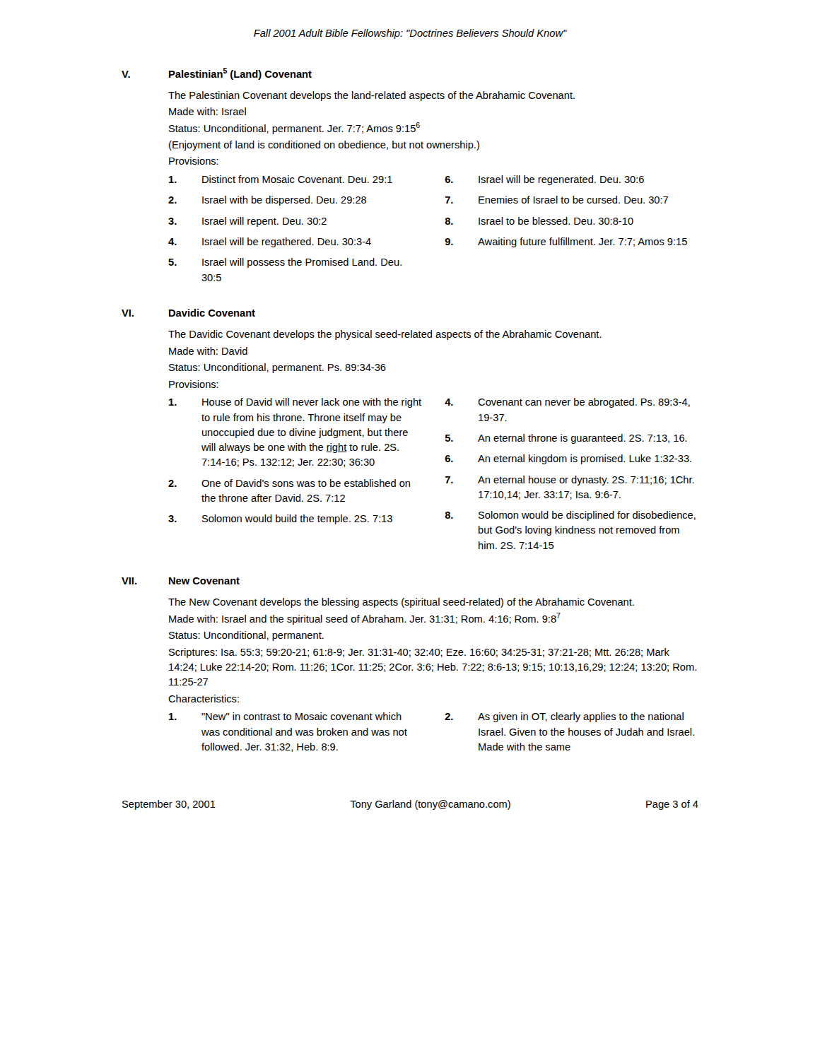Fall 2001 Adult Bible Fellowship: "Doctrines Believers Should Know"
V. Palestinian5 (Land) Covenant
The Palestinian Covenant develops the land-related aspects of the Abrahamic Covenant.
Made with: Israel
Status: Unconditional, permanent. Jer. 7:7; Amos 9:156
(Enjoyment of land is conditioned on obedience, but not ownership.)
Provisions:
Distinct from Mosaic Covenant. Deu. 29:1
Israel with be dispersed. Deu. 29:28
Israel will repent. Deu. 30:2
Israel will be regathered. Deu. 30:3-4
Israel will possess the Promised Land. Deu. 30:5
Israel will be regenerated. Deu. 30:6
Enemies of Israel to be cursed. Deu. 30:7
Israel to be blessed. Deu. 30:8-10
Awaiting future fulfillment. Jer. 7:7; Amos 9:15
VI. Davidic Covenant
The Davidic Covenant develops the physical seed-related aspects of the Abrahamic Covenant.
Made with: David
Status: Unconditional, permanent. Ps. 89:34-36
Provisions:
House of David will never lack one with the right to rule from his throne. Throne itself may be unoccupied due to divine judgment, but there will always be one with the right to rule. 2S. 7:14-16; Ps. 132:12; Jer. 22:30; 36:30
One of David's sons was to be established on the throne after David. 2S. 7:12
Solomon would build the temple. 2S. 7:13
Covenant can never be abrogated. Ps. 89:3-4, 19-37.
An eternal throne is guaranteed. 2S. 7:13, 16.
An eternal kingdom is promised. Luke 1:32-33.
An eternal house or dynasty. 2S. 7:11;16; 1Chr. 17:10,14; Jer. 33:17; Isa. 9:6-7.
Solomon would be disciplined for disobedience, but God's loving kindness not removed from him. 2S. 7:14-15
VII. New Covenant
The New Covenant develops the blessing aspects (spiritual seed-related) of the Abrahamic Covenant.
Made with: Israel and the spiritual seed of Abraham. Jer. 31:31; Rom. 4:16; Rom. 9:87
Status: Unconditional, permanent.
Scriptures: Isa. 55:3; 59:20-21; 61:8-9; Jer. 31:31-40; 32:40; Eze. 16:60; 34:25-31; 37:21-28; Mtt. 26:28; Mark 14:24; Luke 22:14-20; Rom. 11:26; 1Cor. 11:25; 2Cor. 3:6; Heb. 7:22; 8:6-13; 9:15; 10:13,16,29; 12:24; 13:20; Rom. 11:25-27
Characteristics:
"New" in contrast to Mosaic covenant which was conditional and was broken and was not followed. Jer. 31:32, Heb. 8:9.
As given in OT, clearly applies to the national Israel. Given to the houses of Judah and Israel. Made with the same
September 30, 2001
Tony Garland (tony@camano.com)
Page 3 of 4